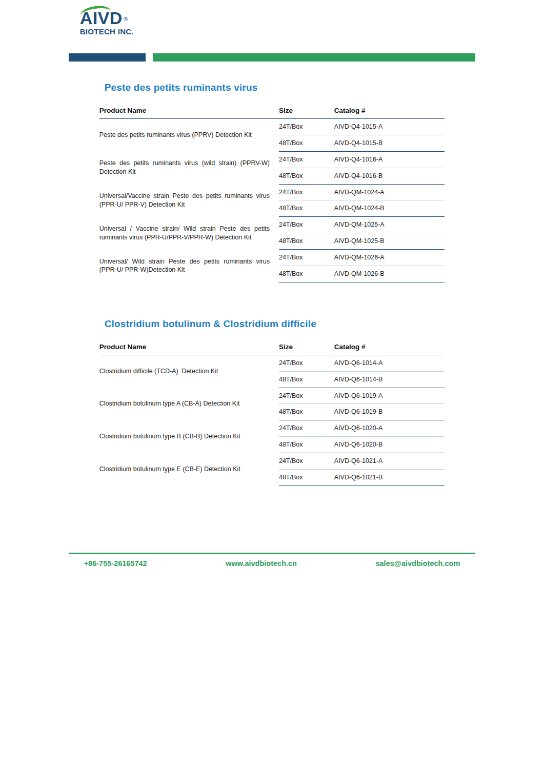AIVD®
BIOTECH INC.
Peste des petits ruminants virus
| Product Name | Size | Catalog # |
| --- | --- | --- |
| Peste des petits ruminants virus (PPRV) Detection Kit | 24T/Box | AIVD-Q4-1015-A |
| 48T/Box | AIVD-Q4-1015-B |
| Peste des petits ruminants virus (wild strain) (PPRV-W) Detection Kit | 24T/Box | AIVD-Q4-1016-A |
| 48T/Box | AIVD-Q4-1016-B |
| Universal/Vaccine strain Peste des petits ruminants virus (PPR-U/ PPR-V) Detection Kit | 24T/Box | AIVD-QM-1024-A |
| 48T/Box | AIVD-QM-1024-B |
| Universal / Vaccine strain/ Wild strain Peste des petits ruminants virus (PPR-U/PPR-V/PPR-W) Detection Kit | 24T/Box | AIVD-QM-1025-A |
| 48T/Box | AIVD-QM-1025-B |
| Universal/ Wild strain Peste des petits ruminants virus (PPR-U/ PPR-W)Detection Kit | 24T/Box | AIVD-QM-1026-A |
| 48T/Box | AIVD-QM-1026-B |
Clostridium botulinum & Clostridium difficile
| Product Name | Size | Catalog # |
| --- | --- | --- |
| Clostridium difficile (TCD-A) Detection Kit | 24T/Box | AIVD-Q6-1014-A |
| 48T/Box | AIVD-Q6-1014-B |
| Clostridium botulinum type A (CB-A) Detection Kit | 24T/Box | AIVD-Q6-1019-A |
| 48T/Box | AIVD-Q6-1019-B |
| Clostridium botulinum type B (CB-B) Detection Kit | 24T/Box | AIVD-Q6-1020-A |
| 48T/Box | AIVD-Q6-1020-B |
| Clostridium botulinum type E (CB-E) Detection Kit | 24T/Box | AIVD-Q6-1021-A |
| 48T/Box | AIVD-Q6-1021-B |
+86-755-26165742 www.aivdbiotech.cn sales@aivdbiotech.com